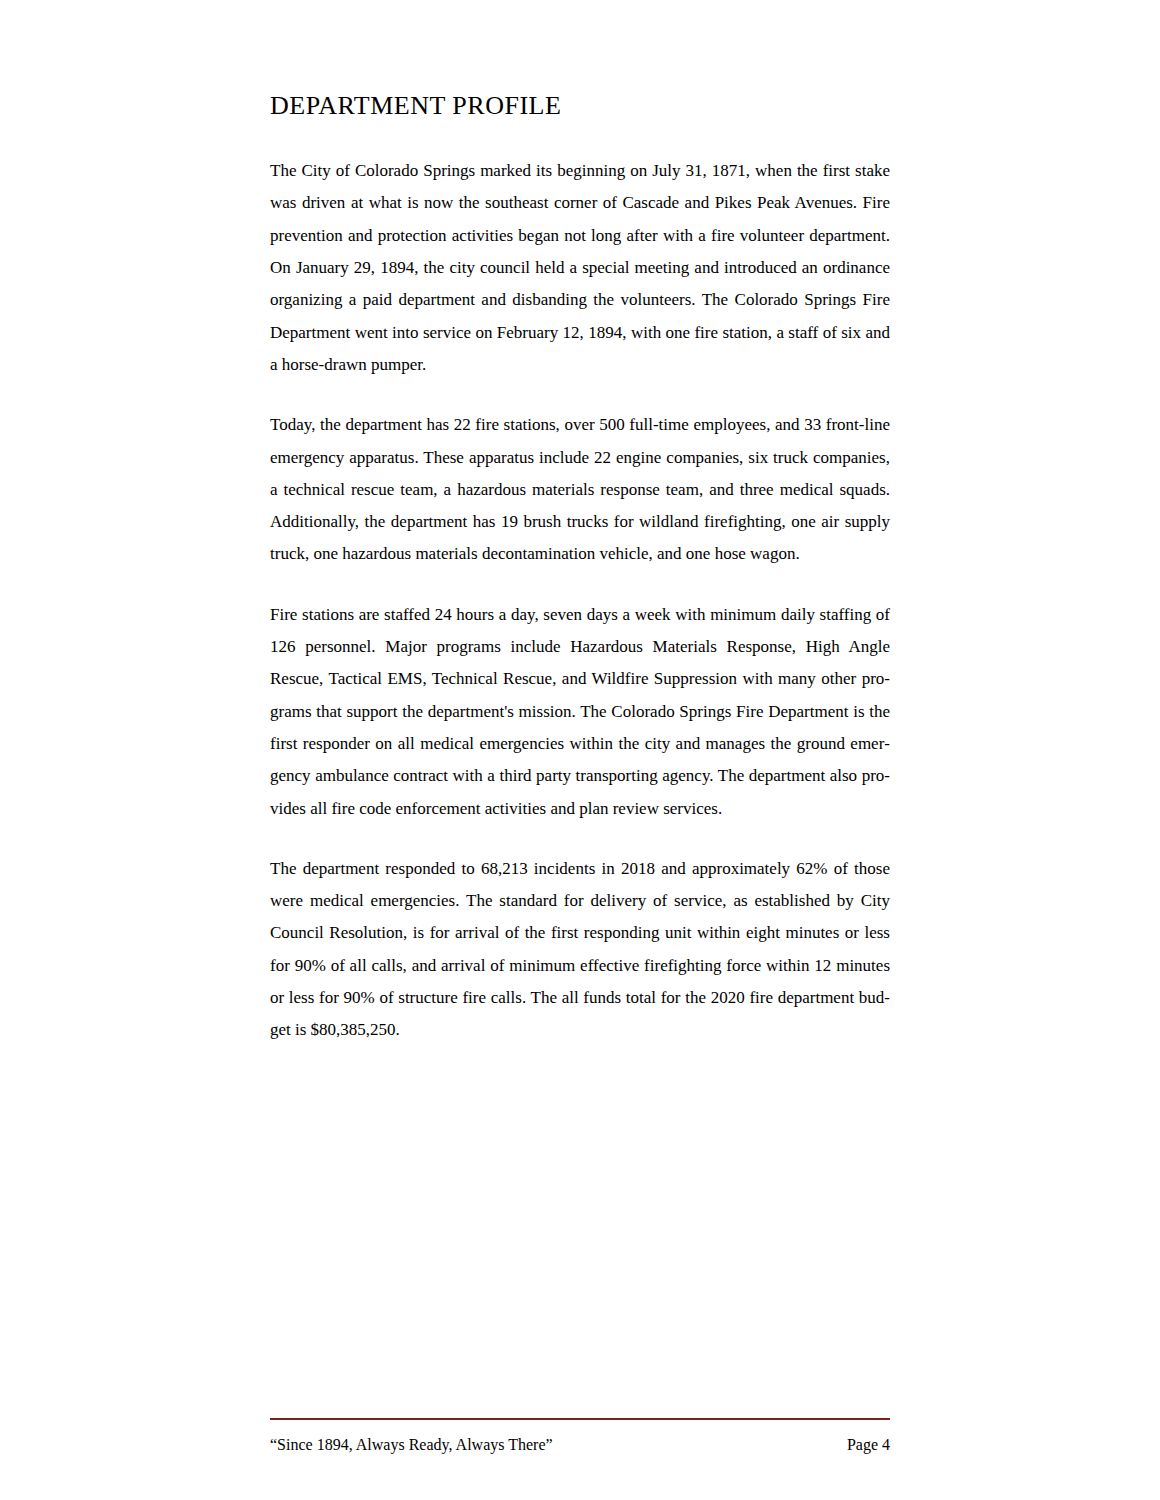DEPARTMENT PROFILE
The City of Colorado Springs marked its beginning on July 31, 1871, when the first stake was driven at what is now the southeast corner of Cascade and Pikes Peak Avenues. Fire prevention and protection activities began not long after with a fire volunteer department. On January 29, 1894, the city council held a special meeting and introduced an ordinance organizing a paid department and disbanding the volunteers. The Colorado Springs Fire Department went into service on February 12, 1894, with one fire station, a staff of six and a horse-drawn pumper.
Today, the department has 22 fire stations, over 500 full-time employees, and 33 front-line emergency apparatus. These apparatus include 22 engine companies, six truck companies, a technical rescue team, a hazardous materials response team, and three medical squads. Additionally, the department has 19 brush trucks for wildland firefighting, one air supply truck, one hazardous materials decontamination vehicle, and one hose wagon.
Fire stations are staffed 24 hours a day, seven days a week with minimum daily staffing of 126 personnel. Major programs include Hazardous Materials Response, High Angle Rescue, Tactical EMS, Technical Rescue, and Wildfire Suppression with many other programs that support the department's mission. The Colorado Springs Fire Department is the first responder on all medical emergencies within the city and manages the ground emergency ambulance contract with a third party transporting agency. The department also provides all fire code enforcement activities and plan review services.
The department responded to 68,213 incidents in 2018 and approximately 62% of those were medical emergencies. The standard for delivery of service, as established by City Council Resolution, is for arrival of the first responding unit within eight minutes or less for 90% of all calls, and arrival of minimum effective firefighting force within 12 minutes or less for 90% of structure fire calls. The all funds total for the 2020 fire department budget is $80,385,250.
“Since 1894, Always Ready, Always There” Page 4